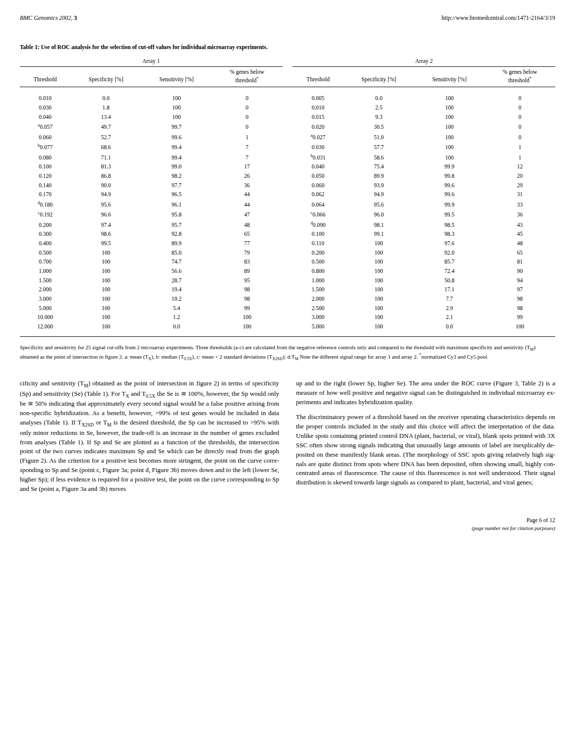BMC Genomics 2002, 3
http://www.biomedcentral.com/1471-2164/3/19
Table 1: Use of ROC analysis for the selection of cut-off values for individual microarray experiments.
| Array 1 | | Array 2 |
| --- | --- | --- |
| Threshold | Specificity [%] | Sensitivity [%] | % genes below threshold * | | Threshold | Specificity [%] | Sensitivity [%] | % genes below threshold * |
| 0.010 | 0.0 | 100 | 0 | | 0.005 | 0.0 | 100 | 0 |
| 0.030 | 1.8 | 100 | 0 | | 0.010 | 2.5 | 100 | 0 |
| 0.040 | 13.4 | 100 | 0 | | 0.015 | 9.3 | 100 | 0 |
| a 0.057 | 49.7 | 99.7 | 0 | | 0.020 | 30.5 | 100 | 0 |
| 0.060 | 52.7 | 99.6 | 1 | | a 0.027 | 51.0 | 100 | 0 |
| b 0.077 | 68.6 | 99.4 | 7 | | 0.030 | 57.7 | 100 | 1 |
| 0.080 | 71.1 | 99.4 | 7 | | b 0.031 | 58.6 | 100 | 1 |
| 0.100 | 81.3 | 99.0 | 17 | | 0.040 | 75.4 | 99.9 | 12 |
| 0.120 | 86.8 | 98.2 | 26 | | 0.050 | 89.9 | 99.8 | 20 |
| 0.140 | 90.0 | 97.7 | 36 | | 0.060 | 93.9 | 99.6 | 29 |
| 0.170 | 94.9 | 96.5 | 44 | | 0.062 | 94.9 | 99.6 | 31 |
| d 0.180 | 95.6 | 96.1 | 44 | | 0.064 | 95.6 | 99.9 | 33 |
| c 0.192 | 96.6 | 95.8 | 47 | | c 0.066 | 96.0 | 99.5 | 36 |
| 0.200 | 97.4 | 95.7 | 48 | | d 0.090 | 98.1 | 98.5 | 43 |
| 0.300 | 98.6 | 92.8 | 65 | | 0.100 | 99.1 | 98.3 | 45 |
| 0.400 | 99.5 | 89.9 | 77 | | 0.110 | 100 | 97.6 | 48 |
| 0.500 | 100 | 85.0 | 79 | | 0.200 | 100 | 92.0 | 65 |
| 0.700 | 100 | 74.7 | 83 | | 0.500 | 100 | 85.7 | 81 |
| 1.000 | 100 | 56.6 | 89 | | 0.800 | 100 | 72.4 | 90 |
| 1.500 | 100 | 28.7 | 95 | | 1.000 | 100 | 50.8 | 94 |
| 2.000 | 100 | 19.4 | 98 | | 1.500 | 100 | 17.1 | 97 |
| 3.000 | 100 | 10.2 | 98 | | 2.000 | 100 | 7.7 | 98 |
| 5.000 | 100 | 5.4 | 99 | | 2.500 | 100 | 2.9 | 98 |
| 10.000 | 100 | 1.2 | 100 | | 3.000 | 100 | 2.1 | 99 |
| 12.000 | 100 | 0.0 | 100 | | 5.000 | 100 | 0.0 | 100 |
Specificity and sensitivity for 25 signal cut-offs from 2 microarray experiments. Three thresholds (a-c) are calculated from the negative reference controls only and compared to the threshold with maximum specificity and senitivity (TM) obtained as the point of intersection in figure 2. a: mean (TX), b: median (T0.5X), c: mean + 2 standard deviations (TX2SD); d:TM Note the different signal range for array 1 and array 2. *normalized Cy3 and Cy5 pool.
cificity and senitivity (TM) obtained as the point of intersection in figure 2) in terms of specificity (Sp) and sensitivity (Se) (Table 1). For TX and T0.5X the Se is ≅ 100%, however, the Sp would only be ≅ 50% indicating that approximately every second signal would be a false positive arising from non-specific hybridization. As a benefit, however, >99% of test genes would be included in data analyses (Table 1). If TX2SD or TM is the desired threshold, the Sp can be increased to >95% with only minor reductions in Se, however, the trade-off is an increase in the number of genes excluded from analyses (Table 1). If Sp and Se are plotted as a function of the thresholds, the intersection point of the two curves indicates maximum Sp and Se which can be directly read from the graph (Figure 2). As the criterion for a positive test becomes more stringent, the point on the curve corresponding to Sp and Se (point c, Figure 3a; point d, Figure 3b) moves down and to the left (lower Se, higher Sp); if less evidence is required for a positive test, the point on the curve corresponding to Sp and Se (point a, Figure 3a and 3b) moves
up and to the right (lower Sp, higher Se). The area under the ROC curve (Figure 3, Table 2) is a measure of how well positive and negative signal can be distinguished in individual microarray experiments and indicates hybridization quality.
The discriminatory power of a threshold based on the receiver operating characteristics depends on the proper controls included in the study and this choice will affect the interpretation of the data. Unlike spots containing printed control DNA (plant, bacterial, or viral), blank spots printed with 3X SSC often show strong signals indicating that unusually large amounts of label are inexplicably deposited on these manifestly blank areas. (The morphology of SSC spots giving relatively high signals are quite distinct from spots where DNA has been deposited, often showing small, highly concentrated areas of fluorescence. The cause of this fluorescence is not well understood. Their signal distribution is skewed towards large signals as compared to plant, bacterial, and viral genes;
Page 6 of 12
(page number not for citation purposes)